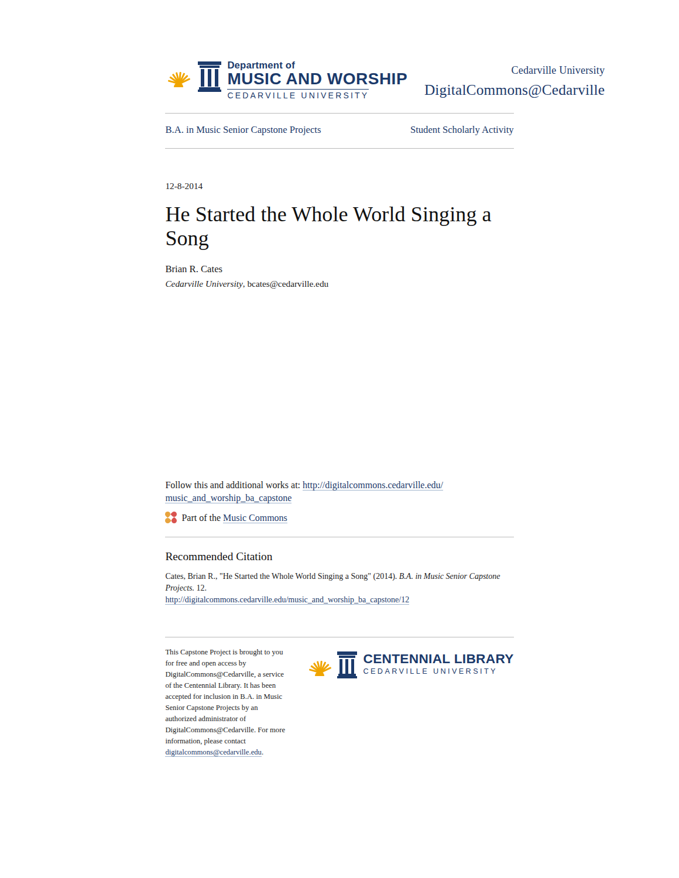Department of
MUSIC AND WORSHIP
CEDARVILLE UNIVERSITY
Cedarville University
DigitalCommons@Cedarville
B.A. in Music Senior Capstone Projects
Student Scholarly Activity
12-8-2014
He Started the Whole World Singing a Song
Brian R. Cates
Cedarville University, bcates@cedarville.edu
Follow this and additional works at: http://digitalcommons.cedarville.edu/
music_and_worship_ba_capstone
Part of the Music Commons
Recommended Citation
Cates, Brian R., "He Started the Whole World Singing a Song" (2014). B.A. in Music Senior Capstone Projects. 12.
http://digitalcommons.cedarville.edu/music_and_worship_ba_capstone/12
This Capstone Project is brought to you for free and open access by DigitalCommons@Cedarville, a service of the Centennial Library. It has been accepted for inclusion in B.A. in Music Senior Capstone Projects by an authorized administrator of DigitalCommons@Cedarville. For more information, please contact digitalcommons@cedarville.edu.
CENTENNIAL LIBRARY
CEDARVILLE UNIVERSITY